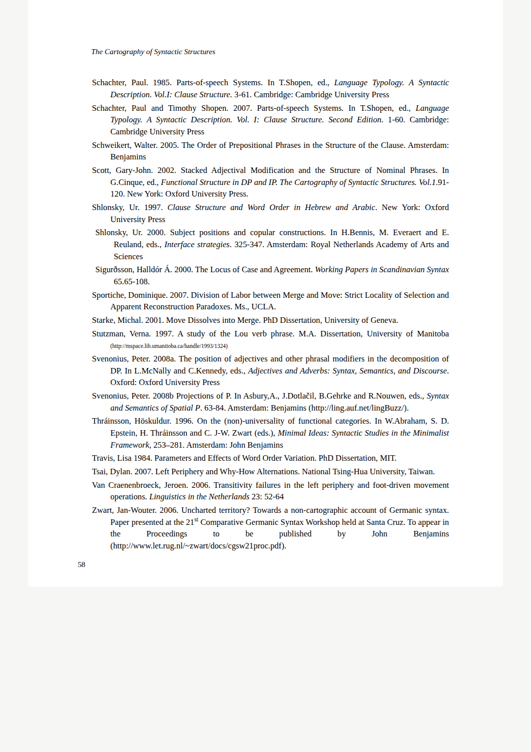The Cartography of Syntactic Structures
Schachter, Paul. 1985. Parts-of-speech Systems. In T.Shopen, ed., Language Typology. A Syntactic Description. Vol.I: Clause Structure. 3-61. Cambridge: Cambridge University Press
Schachter, Paul and Timothy Shopen. 2007. Parts-of-speech Systems. In T.Shopen, ed., Language Typology. A Syntactic Description. Vol. I: Clause Structure. Second Edition. 1-60. Cambridge: Cambridge University Press
Schweikert, Walter. 2005. The Order of Prepositional Phrases in the Structure of the Clause. Amsterdam: Benjamins
Scott, Gary-John. 2002. Stacked Adjectival Modification and the Structure of Nominal Phrases. In G.Cinque, ed., Functional Structure in DP and IP. The Cartography of Syntactic Structures. Vol.1.91-120. New York: Oxford University Press.
Shlonsky, Ur. 1997. Clause Structure and Word Order in Hebrew and Arabic. New York: Oxford University Press
Shlonsky, Ur. 2000. Subject positions and copular constructions. In H.Bennis, M. Everaert and E. Reuland, eds., Interface strategies. 325-347. Amsterdam: Royal Netherlands Academy of Arts and Sciences
Sigurðsson, Halldór Á. 2000. The Locus of Case and Agreement. Working Papers in Scandinavian Syntax 65.65-108.
Sportiche, Dominique. 2007. Division of Labor between Merge and Move: Strict Locality of Selection and Apparent Reconstruction Paradoxes. Ms., UCLA.
Starke, Michal. 2001. Move Dissolves into Merge. PhD Dissertation, University of Geneva.
Stutzman, Verna. 1997. A study of the Lou verb phrase. M.A. Dissertation, University of Manitoba (http://mspace.lib.umanitoba.ca/handle/1993/1324)
Svenonius, Peter. 2008a. The position of adjectives and other phrasal modifiers in the decomposition of DP. In L.McNally and C.Kennedy, eds., Adjectives and Adverbs: Syntax, Semantics, and Discourse. Oxford: Oxford University Press
Svenonius, Peter. 2008b Projections of P. In Asbury,A., J.Dotlačil, B.Gehrke and R.Nouwen, eds., Syntax and Semantics of Spatial P. 63-84. Amsterdam: Benjamins (http://ling.auf.net/lingBuzz/).
Thráinsson, Höskuldur. 1996. On the (non)-universality of functional categories. In W.Abraham, S. D. Epstein, H. Thráinsson and C. J-W. Zwart (eds.), Minimal Ideas: Syntactic Studies in the Minimalist Framework, 253–281. Amsterdam: John Benjamins
Travis, Lisa 1984. Parameters and Effects of Word Order Variation. PhD Dissertation, MIT.
Tsai, Dylan. 2007. Left Periphery and Why-How Alternations. National Tsing-Hua University, Taiwan.
Van Craenenbroeck, Jeroen. 2006. Transitivity failures in the left periphery and foot-driven movement operations. Linguistics in the Netherlands 23: 52-64
Zwart, Jan-Wouter. 2006. Uncharted territory? Towards a non-cartographic account of Germanic syntax. Paper presented at the 21st Comparative Germanic Syntax Workshop held at Santa Cruz. To appear in the Proceedings to be published by John Benjamins (http://www.let.rug.nl/~zwart/docs/cgsw21proc.pdf).
58